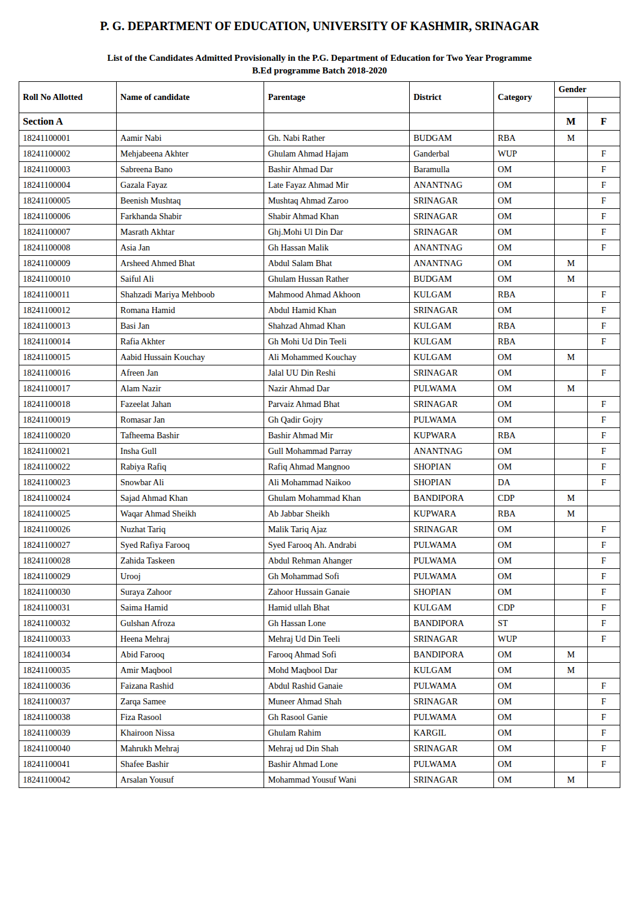P. G. DEPARTMENT OF EDUCATION, UNIVERSITY OF KASHMIR, SRINAGAR
List of the Candidates Admitted Provisionally in the P.G. Department of Education for Two Year Programme
B.Ed programme Batch 2018-2020
| Roll No Allotted | Name of candidate | Parentage | District | Category | Gender |
| --- | --- | --- | --- | --- | --- |
| Section A | | | | | M | F |
| 18241100001 | Aamir Nabi | Gh. Nabi Rather | BUDGAM | RBA | M | |
| 18241100002 | Mehjabeena Akhter | Ghulam Ahmad Hajam | Ganderbal | WUP | | F |
| 18241100003 | Sabreena Bano | Bashir Ahmad Dar | Baramulla | OM | | F |
| 18241100004 | Gazala Fayaz | Late Fayaz Ahmad Mir | ANANTNAG | OM | | F |
| 18241100005 | Beenish Mushtaq | Mushtaq Ahmad Zaroo | SRINAGAR | OM | | F |
| 18241100006 | Farkhanda Shabir | Shabir Ahmad Khan | SRINAGAR | OM | | F |
| 18241100007 | Masrath Akhtar | Ghj.Mohi Ul Din Dar | SRINAGAR | OM | | F |
| 18241100008 | Asia Jan | Gh Hassan Malik | ANANTNAG | OM | | F |
| 18241100009 | Arsheed Ahmed Bhat | Abdul Salam Bhat | ANANTNAG | OM | M | |
| 18241100010 | Saiful Ali | Ghulam Hussan Rather | BUDGAM | OM | M | |
| 18241100011 | Shahzadi Mariya Mehboob | Mahmood Ahmad Akhoon | KULGAM | RBA | | F |
| 18241100012 | Romana Hamid | Abdul Hamid Khan | SRINAGAR | OM | | F |
| 18241100013 | Basi Jan | Shahzad Ahmad Khan | KULGAM | RBA | | F |
| 18241100014 | Rafia Akhter | Gh Mohi Ud Din Teeli | KULGAM | RBA | | F |
| 18241100015 | Aabid Hussain Kouchay | Ali Mohammed Kouchay | KULGAM | OM | M | |
| 18241100016 | Afreen Jan | Jalal UU Din Reshi | SRINAGAR | OM | | F |
| 18241100017 | Alam Nazir | Nazir Ahmad Dar | PULWAMA | OM | M | |
| 18241100018 | Fazeelat Jahan | Parvaiz Ahmad Bhat | SRINAGAR | OM | | F |
| 18241100019 | Romasar Jan | Gh Qadir Gojry | PULWAMA | OM | | F |
| 18241100020 | Tafheema Bashir | Bashir Ahmad Mir | KUPWARA | RBA | | F |
| 18241100021 | Insha Gull | Gull Mohammad Parray | ANANTNAG | OM | | F |
| 18241100022 | Rabiya Rafiq | Rafiq Ahmad Mangnoo | SHOPIAN | OM | | F |
| 18241100023 | Snowbar Ali | Ali Mohammad Naikoo | SHOPIAN | DA | | F |
| 18241100024 | Sajad Ahmad Khan | Ghulam Mohammad Khan | BANDIPORA | CDP | M | |
| 18241100025 | Waqar Ahmad Sheikh | Ab Jabbar Sheikh | KUPWARA | RBA | M | |
| 18241100026 | Nuzhat Tariq | Malik Tariq Ajaz | SRINAGAR | OM | | F |
| 18241100027 | Syed Rafiya Farooq | Syed Farooq Ah. Andrabi | PULWAMA | OM | | F |
| 18241100028 | Zahida Taskeen | Abdul Rehman Ahanger | PULWAMA | OM | | F |
| 18241100029 | Urooj | Gh Mohammad Sofi | PULWAMA | OM | | F |
| 18241100030 | Suraya Zahoor | Zahoor Hussain Ganaie | SHOPIAN | OM | | F |
| 18241100031 | Saima Hamid | Hamid ullah Bhat | KULGAM | CDP | | F |
| 18241100032 | Gulshan Afroza | Gh Hassan Lone | BANDIPORA | ST | | F |
| 18241100033 | Heena Mehraj | Mehraj Ud Din Teeli | SRINAGAR | WUP | | F |
| 18241100034 | Abid Farooq | Farooq Ahmad Sofi | BANDIPORA | OM | M | |
| 18241100035 | Amir Maqbool | Mohd Maqbool Dar | KULGAM | OM | M | |
| 18241100036 | Faizana Rashid | Abdul Rashid Ganaie | PULWAMA | OM | | F |
| 18241100037 | Zarqa Samee | Muneer Ahmad Shah | SRINAGAR | OM | | F |
| 18241100038 | Fiza Rasool | Gh Rasool Ganie | PULWAMA | OM | | F |
| 18241100039 | Khairoon Nissa | Ghulam Rahim | KARGIL | OM | | F |
| 18241100040 | Mahrukh Mehraj | Mehraj ud Din Shah | SRINAGAR | OM | | F |
| 18241100041 | Shafee Bashir | Bashir Ahmad Lone | PULWAMA | OM | | F |
| 18241100042 | Arsalan Yousuf | Mohammad Yousuf Wani | SRINAGAR | OM | M | |